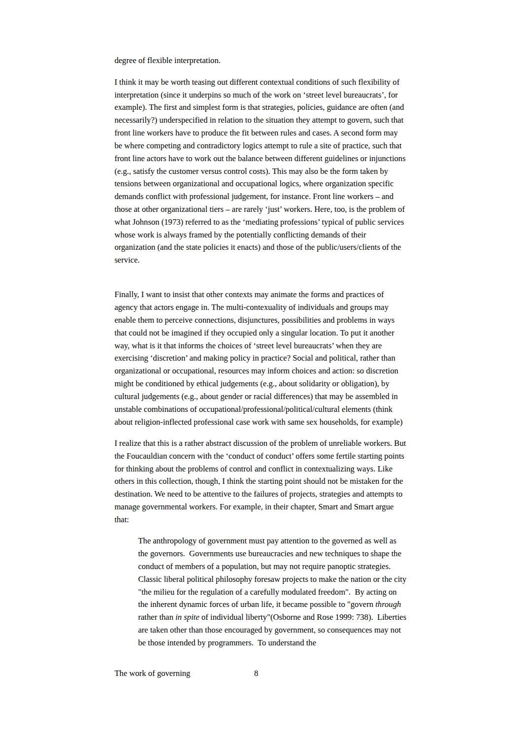degree of flexible interpretation.
I think it may be worth teasing out different contextual conditions of such flexibility of interpretation (since it underpins so much of the work on ‘street level bureaucrats’, for example). The first and simplest form is that strategies, policies, guidance are often (and necessarily?) underspecified in relation to the situation they attempt to govern, such that front line workers have to produce the fit between rules and cases. A second form may be where competing and contradictory logics attempt to rule a site of practice, such that front line actors have to work out the balance between different guidelines or injunctions (e.g., satisfy the customer versus control costs). This may also be the form taken by tensions between organizational and occupational logics, where organization specific demands conflict with professional judgement, for instance. Front line workers – and those at other organizational tiers – are rarely ‘just’ workers. Here, too, is the problem of what Johnson (1973) referred to as the ‘mediating professions’ typical of public services whose work is always framed by the potentially conflicting demands of their organization (and the state policies it enacts) and those of the public/users/clients of the service.
Finally, I want to insist that other contexts may animate the forms and practices of agency that actors engage in. The multi-contexuality of individuals and groups may enable them to perceive connections, disjunctures, possibilities and problems in ways that could not be imagined if they occupied only a singular location. To put it another way, what is it that informs the choices of ‘street level bureaucrats’ when they are exercising ‘discretion’ and making policy in practice? Social and political, rather than organizational or occupational, resources may inform choices and action: so discretion might be conditioned by ethical judgements (e.g., about solidarity or obligation), by cultural judgements (e.g., about gender or racial differences) that may be assembled in unstable combinations of occupational/professional/political/cultural elements (think about religion-inflected professional case work with same sex households, for example)
I realize that this is a rather abstract discussion of the problem of unreliable workers. But the Foucauldian concern with the ‘conduct of conduct’ offers some fertile starting points for thinking about the problems of control and conflict in contextualizing ways. Like others in this collection, though, I think the starting point should not be mistaken for the destination. We need to be attentive to the failures of projects, strategies and attempts to manage governmental workers. For example, in their chapter, Smart and Smart argue that:
The anthropology of government must pay attention to the governed as well as the governors. Governments use bureaucracies and new techniques to shape the conduct of members of a population, but may not require panoptic strategies. Classic liberal political philosophy foresaw projects to make the nation or the city "the milieu for the regulation of a carefully modulated freedom". By acting on the inherent dynamic forces of urban life, it became possible to "govern through rather than in spite of individual liberty"(Osborne and Rose 1999: 738). Liberties are taken other than those encouraged by government, so consequences may not be those intended by programmers. To understand the
The work of governing 8